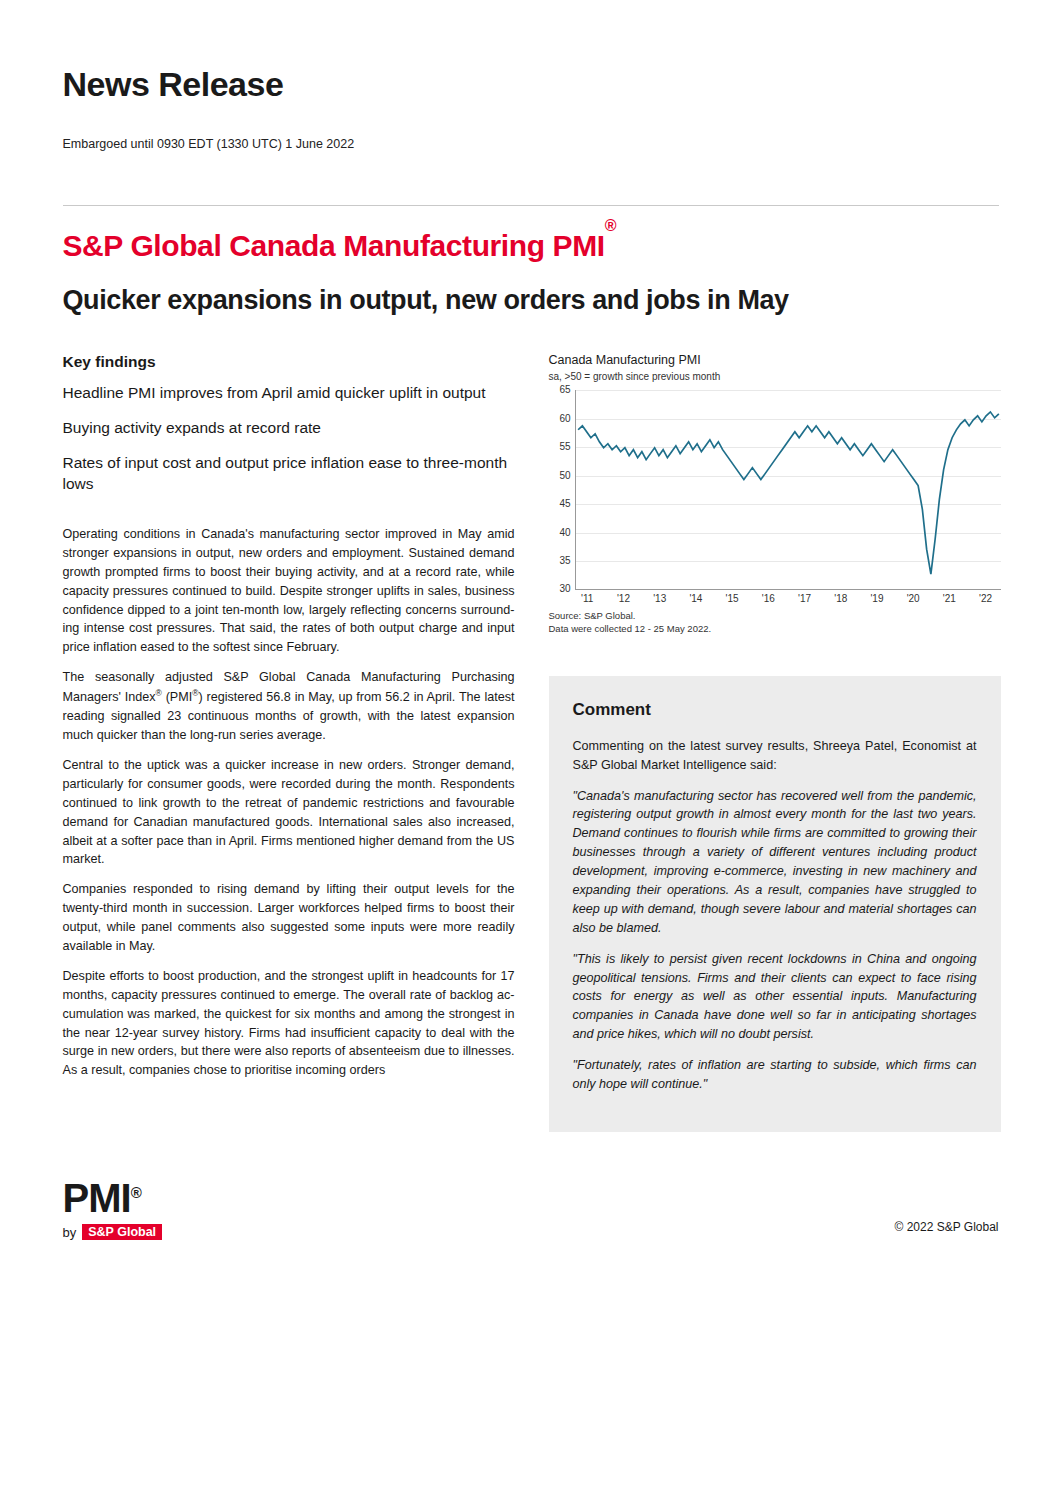News Release
Embargoed until 0930 EDT (1330 UTC) 1 June 2022
S&P Global Canada Manufacturing PMI®
Quicker expansions in output, new orders and jobs in May
Key findings
Headline PMI improves from April amid quicker uplift in output
Buying activity expands at record rate
Rates of input cost and output price inflation ease to three-month lows
Operating conditions in Canada's manufacturing sector improved in May amid stronger expansions in output, new orders and employment. Sustained demand growth prompted firms to boost their buying activity, and at a record rate, while capacity pressures continued to build. Despite stronger uplifts in sales, business confidence dipped to a joint ten-month low, largely reflecting concerns surrounding intense cost pressures. That said, the rates of both output charge and input price inflation eased to the softest since February.
The seasonally adjusted S&P Global Canada Manufacturing Purchasing Managers' Index® (PMI®) registered 56.8 in May, up from 56.2 in April. The latest reading signalled 23 continuous months of growth, with the latest expansion much quicker than the long-run series average.
Central to the uptick was a quicker increase in new orders. Stronger demand, particularly for consumer goods, were recorded during the month. Respondents continued to link growth to the retreat of pandemic restrictions and favourable demand for Canadian manufactured goods. International sales also increased, albeit at a softer pace than in April. Firms mentioned higher demand from the US market.
Companies responded to rising demand by lifting their output levels for the twenty-third month in succession. Larger workforces helped firms to boost their output, while panel comments also suggested some inputs were more readily available in May.
Despite efforts to boost production, and the strongest uplift in headcounts for 17 months, capacity pressures continued to emerge. The overall rate of backlog accumulation was marked, the quickest for six months and among the strongest in the near 12-year survey history. Firms had insufficient capacity to deal with the surge in new orders, but there were also reports of absenteeism due to illnesses. As a result, companies chose to prioritise incoming orders
Canada Manufacturing PMI
sa, >50 = growth since previous month
65 60 55 50 45 40 35 30
'11 '12 '13 '14 '15 '16 '17 '18 '19 '20 '21 '22
Source: S&P Global.
Data were collected 12 - 25 May 2022.
Comment
Commenting on the latest survey results, Shreeya Patel, Economist at S&P Global Market Intelligence said:
"Canada's manufacturing sector has recovered well from the pandemic, registering output growth in almost every month for the last two years. Demand continues to flourish while firms are committed to growing their businesses through a variety of different ventures including product development, improving e-commerce, investing in new machinery and expanding their operations. As a result, companies have struggled to keep up with demand, though severe labour and material shortages can also be blamed.
"This is likely to persist given recent lockdowns in China and ongoing geopolitical tensions. Firms and their clients can expect to face rising costs for energy as well as other essential inputs. Manufacturing companies in Canada have done well so far in anticipating shortages and price hikes, which will no doubt persist.
"Fortunately, rates of inflation are starting to subside, which firms can only hope will continue."
PMI®
by S&P Global
© 2022 S&P Global